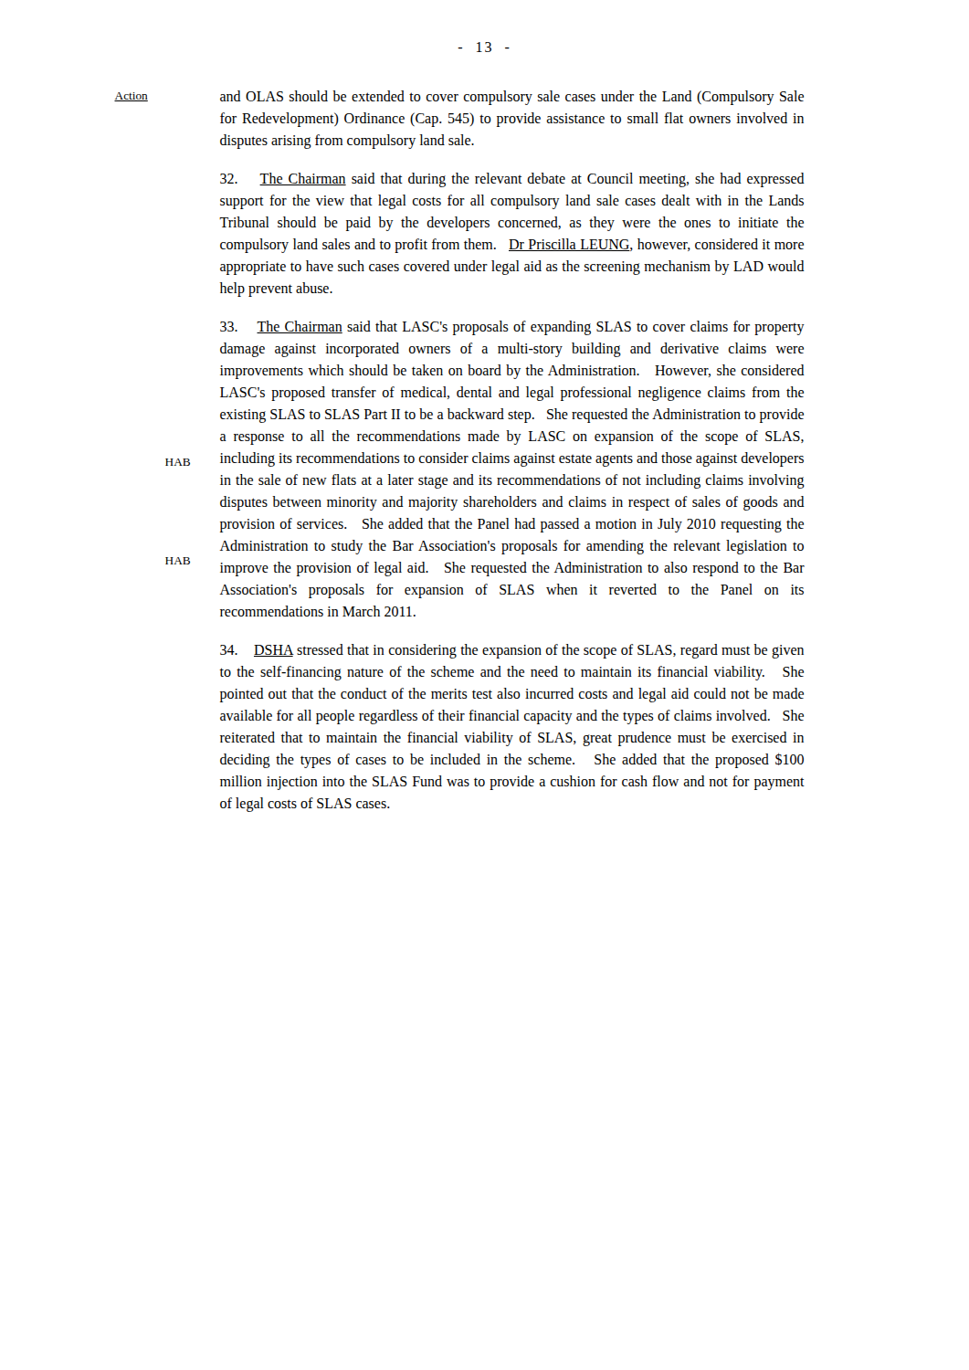- 13 -
Action
and OLAS should be extended to cover compulsory sale cases under the Land (Compulsory Sale for Redevelopment) Ordinance (Cap. 545) to provide assistance to small flat owners involved in disputes arising from compulsory land sale.
32. The Chairman said that during the relevant debate at Council meeting, she had expressed support for the view that legal costs for all compulsory land sale cases dealt with in the Lands Tribunal should be paid by the developers concerned, as they were the ones to initiate the compulsory land sales and to profit from them. Dr Priscilla LEUNG, however, considered it more appropriate to have such cases covered under legal aid as the screening mechanism by LAD would help prevent abuse.
HAB HAB
33. The Chairman said that LASC's proposals of expanding SLAS to cover claims for property damage against incorporated owners of a multi-story building and derivative claims were improvements which should be taken on board by the Administration. However, she considered LASC's proposed transfer of medical, dental and legal professional negligence claims from the existing SLAS to SLAS Part II to be a backward step. She requested the Administration to provide a response to all the recommendations made by LASC on expansion of the scope of SLAS, including its recommendations to consider claims against estate agents and those against developers in the sale of new flats at a later stage and its recommendations of not including claims involving disputes between minority and majority shareholders and claims in respect of sales of goods and provision of services. She added that the Panel had passed a motion in July 2010 requesting the Administration to study the Bar Association's proposals for amending the relevant legislation to improve the provision of legal aid. She requested the Administration to also respond to the Bar Association's proposals for expansion of SLAS when it reverted to the Panel on its recommendations in March 2011.
34. DSHA stressed that in considering the expansion of the scope of SLAS, regard must be given to the self-financing nature of the scheme and the need to maintain its financial viability. She pointed out that the conduct of the merits test also incurred costs and legal aid could not be made available for all people regardless of their financial capacity and the types of claims involved. She reiterated that to maintain the financial viability of SLAS, great prudence must be exercised in deciding the types of cases to be included in the scheme. She added that the proposed $100 million injection into the SLAS Fund was to provide a cushion for cash flow and not for payment of legal costs of SLAS cases.